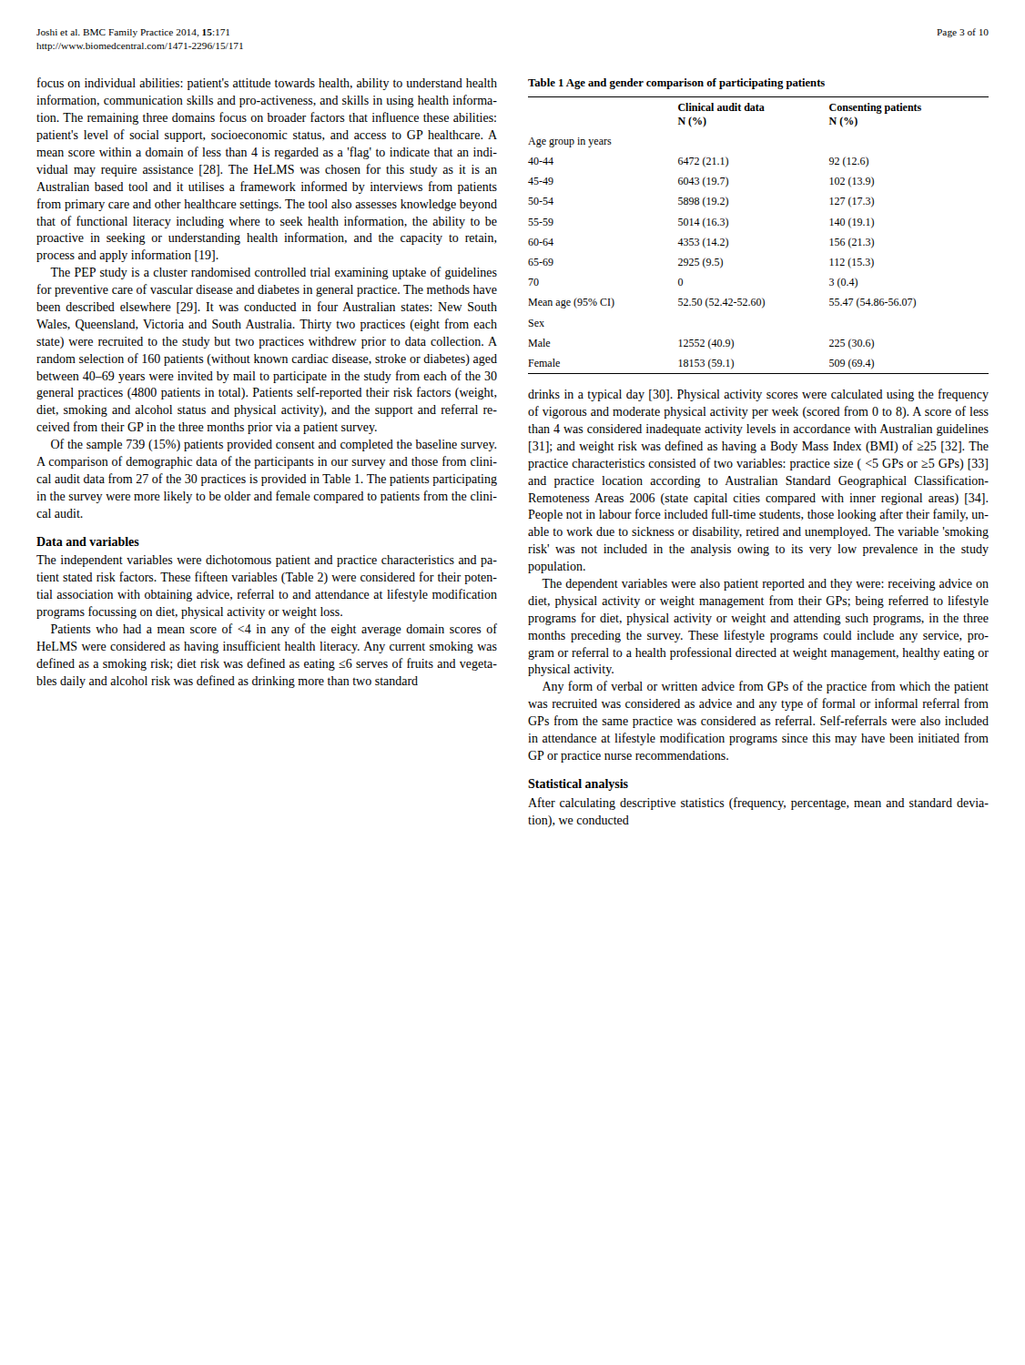Joshi et al. BMC Family Practice 2014, 15:171
http://www.biomedcentral.com/1471-2296/15/171
Page 3 of 10
focus on individual abilities: patient's attitude towards health, ability to understand health information, communication skills and pro-activeness, and skills in using health information. The remaining three domains focus on broader factors that influence these abilities: patient's level of social support, socioeconomic status, and access to GP healthcare. A mean score within a domain of less than 4 is regarded as a 'flag' to indicate that an individual may require assistance [28]. The HeLMS was chosen for this study as it is an Australian based tool and it utilises a framework informed by interviews from patients from primary care and other healthcare settings. The tool also assesses knowledge beyond that of functional literacy including where to seek health information, the ability to be proactive in seeking or understanding health information, and the capacity to retain, process and apply information [19].
The PEP study is a cluster randomised controlled trial examining uptake of guidelines for preventive care of vascular disease and diabetes in general practice. The methods have been described elsewhere [29]. It was conducted in four Australian states: New South Wales, Queensland, Victoria and South Australia. Thirty two practices (eight from each state) were recruited to the study but two practices withdrew prior to data collection. A random selection of 160 patients (without known cardiac disease, stroke or diabetes) aged between 40–69 years were invited by mail to participate in the study from each of the 30 general practices (4800 patients in total). Patients self-reported their risk factors (weight, diet, smoking and alcohol status and physical activity), and the support and referral received from their GP in the three months prior via a patient survey.
Of the sample 739 (15%) patients provided consent and completed the baseline survey. A comparison of demographic data of the participants in our survey and those from clinical audit data from 27 of the 30 practices is provided in Table 1. The patients participating in the survey were more likely to be older and female compared to patients from the clinical audit.
Data and variables
The independent variables were dichotomous patient and practice characteristics and patient stated risk factors. These fifteen variables (Table 2) were considered for their potential association with obtaining advice, referral to and attendance at lifestyle modification programs focussing on diet, physical activity or weight loss.
Patients who had a mean score of <4 in any of the eight average domain scores of HeLMS were considered as having insufficient health literacy. Any current smoking was defined as a smoking risk; diet risk was defined as eating ≤6 serves of fruits and vegetables daily and alcohol risk was defined as drinking more than two standard
Table 1 Age and gender comparison of participating patients
| | Clinical audit data N (%) | Consenting patients N (%) |
| --- | --- | --- |
| Age group in years |
| 40-44 | 6472 (21.1) | 92 (12.6) |
| 45-49 | 6043 (19.7) | 102 (13.9) |
| 50-54 | 5898 (19.2) | 127 (17.3) |
| 55-59 | 5014 (16.3) | 140 (19.1) |
| 60-64 | 4353 (14.2) | 156 (21.3) |
| 65-69 | 2925 (9.5) | 112 (15.3) |
| 70 | 0 | 3 (0.4) |
| Mean age (95% CI) | 52.50 (52.42-52.60) | 55.47 (54.86-56.07) |
| Sex |
| Male | 12552 (40.9) | 225 (30.6) |
| Female | 18153 (59.1) | 509 (69.4) |
drinks in a typical day [30]. Physical activity scores were calculated using the frequency of vigorous and moderate physical activity per week (scored from 0 to 8). A score of less than 4 was considered inadequate activity levels in accordance with Australian guidelines [31]; and weight risk was defined as having a Body Mass Index (BMI) of ≥25 [32]. The practice characteristics consisted of two variables: practice size ( <5 GPs or ≥5 GPs) [33] and practice location according to Australian Standard Geographical Classification-Remoteness Areas 2006 (state capital cities compared with inner regional areas) [34]. People not in labour force included full-time students, those looking after their family, unable to work due to sickness or disability, retired and unemployed. The variable 'smoking risk' was not included in the analysis owing to its very low prevalence in the study population.
The dependent variables were also patient reported and they were: receiving advice on diet, physical activity or weight management from their GPs; being referred to lifestyle programs for diet, physical activity or weight and attending such programs, in the three months preceding the survey. These lifestyle programs could include any service, program or referral to a health professional directed at weight management, healthy eating or physical activity.
Any form of verbal or written advice from GPs of the practice from which the patient was recruited was considered as advice and any type of formal or informal referral from GPs from the same practice was considered as referral. Self-referrals were also included in attendance at lifestyle modification programs since this may have been initiated from GP or practice nurse recommendations.
Statistical analysis
After calculating descriptive statistics (frequency, percentage, mean and standard deviation), we conducted